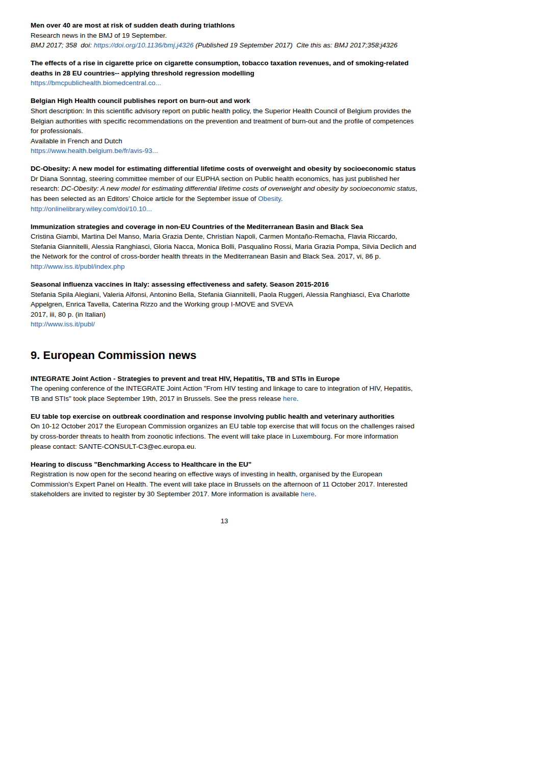Men over 40 are most at risk of sudden death during triathlons
Research news in the BMJ of 19 September.
BMJ 2017; 358 doi: https://doi.org/10.1136/bmj.j4326 (Published 19 September 2017) Cite this as: BMJ 2017;358:j4326
The effects of a rise in cigarette price on cigarette consumption, tobacco taxation revenues, and of smoking-related deaths in 28 EU countries-- applying threshold regression modelling
https://bmcpublichealth.biomedcentral.co...
Belgian High Health council publishes report on burn-out and work
Short description: In this scientific advisory report on public health policy, the Superior Health Council of Belgium provides the Belgian authorities with specific recommendations on the prevention and treatment of burn-out and the profile of competences for professionals.
Available in French and Dutch
https://www.health.belgium.be/fr/avis-93...
DC-Obesity: A new model for estimating differential lifetime costs of overweight and obesity by socioeconomic status
Dr Diana Sonntag, steering committee member of our EUPHA section on Public health economics, has just published her research: DC-Obesity: A new model for estimating differential lifetime costs of overweight and obesity by socioeconomic status, has been selected as an Editors’ Choice article for the September issue of Obesity.
http://onlinelibrary.wiley.com/doi/10.10...
Immunization strategies and coverage in non-EU Countries of the Mediterranean Basin and Black Sea
Cristina Giambi, Martina Del Manso, Maria Grazia Dente, Christian Napoli, Carmen Montaño-Remacha, Flavia Riccardo, Stefania Giannitelli, Alessia Ranghiasci, Gloria Nacca, Monica Bolli, Pasqualino Rossi, Maria Grazia Pompa, Silvia Declich and the Network for the control of cross-border health threats in the Mediterranean Basin and Black Sea. 2017, vi, 86 p.
http://www.iss.it/publ/index.php
Seasonal influenza vaccines in Italy: assessing effectiveness and safety. Season 2015-2016
Stefania Spila Alegiani, Valeria Alfonsi, Antonino Bella, Stefania Giannitelli, Paola Ruggeri, Alessia Ranghiasci, Eva Charlotte Appelgren, Enrica Tavella, Caterina Rizzo and the Working group I-MOVE and SVEVA
2017, iii, 80 p. (in Italian)
http://www.iss.it/publ/
9. European Commission news
INTEGRATE Joint Action - Strategies to prevent and treat HIV, Hepatitis, TB and STIs in Europe
The opening conference of the INTEGRATE Joint Action "From HIV testing and linkage to care to integration of HIV, Hepatitis, TB and STIs" took place September 19th, 2017 in Brussels. See the press release here.
EU table top exercise on outbreak coordination and response involving public health and veterinary authorities
On 10-12 October 2017 the European Commission organizes an EU table top exercise that will focus on the challenges raised by cross-border threats to health from zoonotic infections. The event will take place in Luxembourg. For more information please contact: SANTE-CONSULT-C3@ec.europa.eu.
Hearing to discuss "Benchmarking Access to Healthcare in the EU"
Registration is now open for the second hearing on effective ways of investing in health, organised by the European Commission's Expert Panel on Health. The event will take place in Brussels on the afternoon of 11 October 2017. Interested stakeholders are invited to register by 30 September 2017. More information is available here.
13